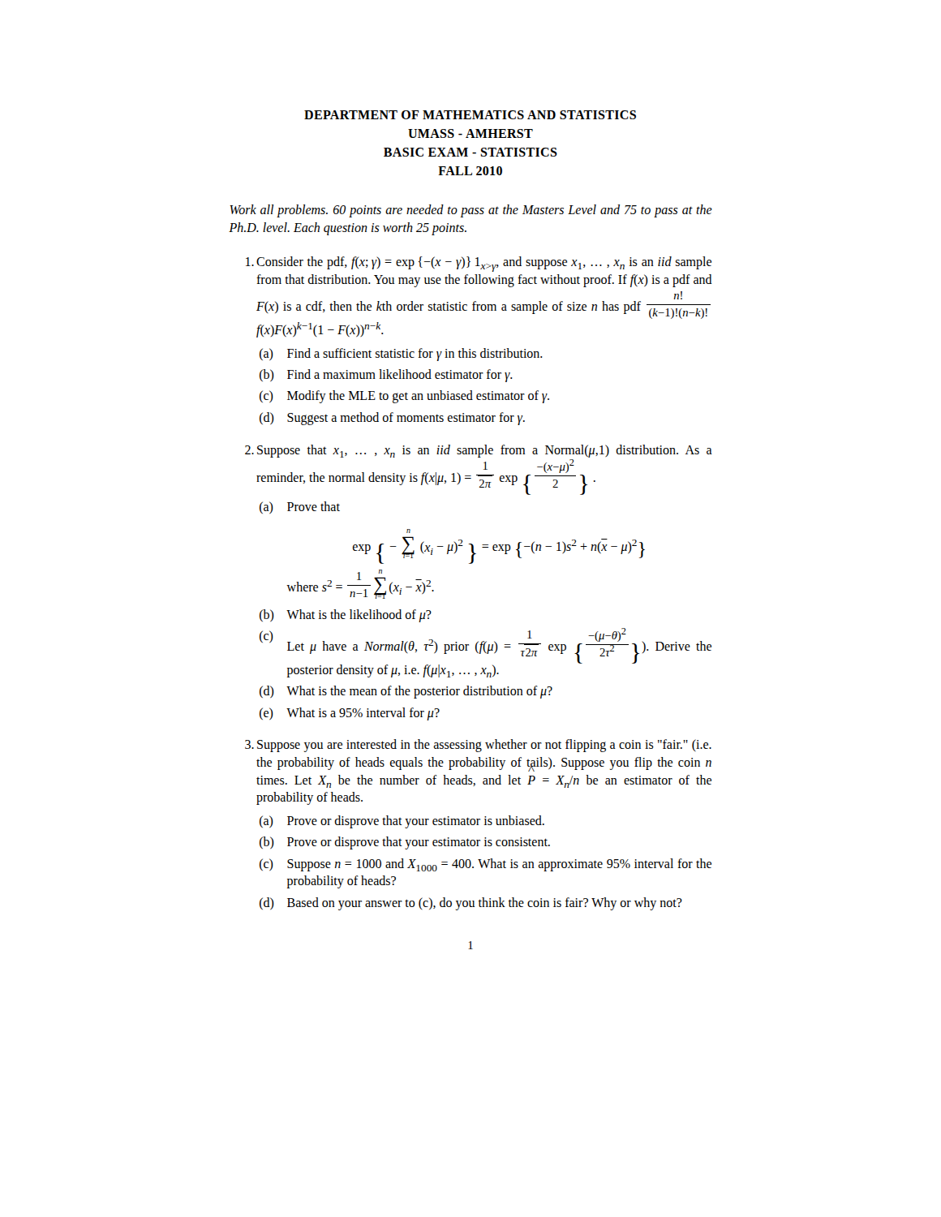Department of Mathematics and Statistics
UMass - Amherst
Basic Exam - Statistics
Fall 2010
Work all problems. 60 points are needed to pass at the Masters Level and 75 to pass at the Ph.D. level. Each question is worth 25 points.
Consider the pdf, f(x; γ) = exp {−(x − γ)} 1x>γ, and suppose x1, … , xn is an iid sample from that distribution. You may use the following fact without proof. If f(x) is a pdf and F(x) is a cdf, then the kth order statistic from a sample of size n has pdf n!(k−1)!(n−k)!f(x)F(x)k−1(1 − F(x))n−k.
Find a sufficient statistic for γ in this distribution.
Find a maximum likelihood estimator for γ.
Modify the MLE to get an unbiased estimator of γ.
Suggest a method of moments estimator for γ.
Suppose that x1, … , xn is an iid sample from a Normal(μ,1) distribution. As a reminder, the normal density is f(x|μ, 1) = 12π exp {−(x−μ)22} .
Prove that exp { − n∑i=1 (xi − μ)2 } = exp {−(n − 1)s2 + n(x − μ)2} where s2 = 1 n−1 n∑i=1(xi − x)2.
What is the likelihood of μ?
Let μ have a Normal(θ, τ2) prior (f(μ) = 1 τ 2π exp {−(μ−θ)22τ2}). Derive the posterior density of μ, i.e. f(μ|x1, … , xn).
What is the mean of the posterior distribution of μ?
What is a 95% interval for μ?
Suppose you are interested in the assessing whether or not flipping a coin is "fair." (i.e. the probability of heads equals the probability of tails). Suppose you flip the coin n times. Let Xn be the number of heads, and let P = Xn/n be an estimator of the probability of heads.
Prove or disprove that your estimator is unbiased.
Prove or disprove that your estimator is consistent.
Suppose n = 1000 and X1000 = 400. What is an approximate 95% interval for the probability of heads?
Based on your answer to (c), do you think the coin is fair? Why or why not?
1